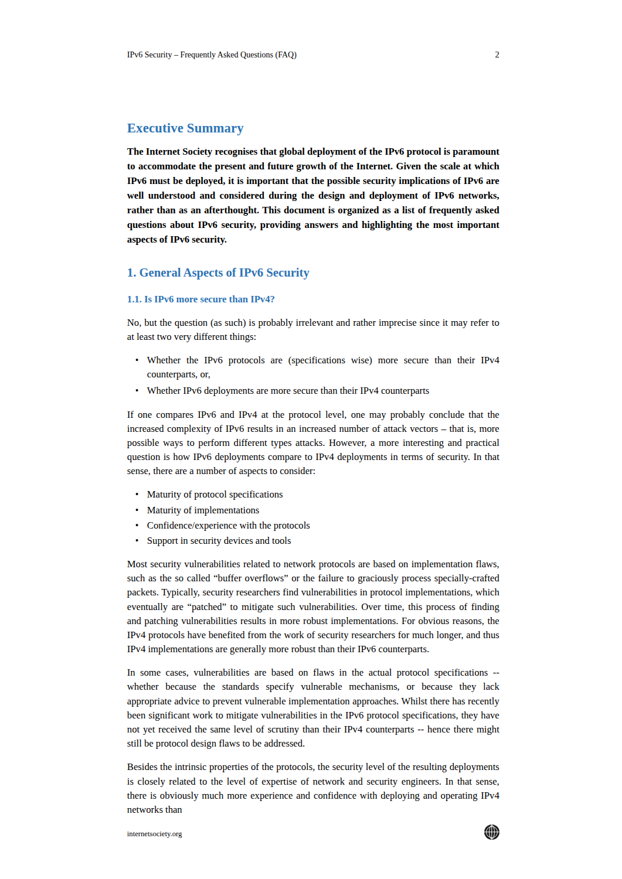IPv6 Security – Frequently Asked Questions (FAQ)
2
Executive Summary
The Internet Society recognises that global deployment of the IPv6 protocol is paramount to accommodate the present and future growth of the Internet. Given the scale at which IPv6 must be deployed, it is important that the possible security implications of IPv6 are well understood and considered during the design and deployment of IPv6 networks, rather than as an afterthought. This document is organized as a list of frequently asked questions about IPv6 security, providing answers and highlighting the most important aspects of IPv6 security.
1. General Aspects of IPv6 Security
1.1. Is IPv6 more secure than IPv4?
No, but the question (as such) is probably irrelevant and rather imprecise since it may refer to at least two very different things:
Whether the IPv6 protocols are (specifications wise) more secure than their IPv4 counterparts, or,
Whether IPv6 deployments are more secure than their IPv4 counterparts
If one compares IPv6 and IPv4 at the protocol level, one may probably conclude that the increased complexity of IPv6 results in an increased number of attack vectors – that is, more possible ways to perform different types attacks. However, a more interesting and practical question is how IPv6 deployments compare to IPv4 deployments in terms of security. In that sense, there are a number of aspects to consider:
Maturity of protocol specifications
Maturity of implementations
Confidence/experience with the protocols
Support in security devices and tools
Most security vulnerabilities related to network protocols are based on implementation flaws, such as the so called “buffer overflows” or the failure to graciously process specially-crafted packets. Typically, security researchers find vulnerabilities in protocol implementations, which eventually are “patched” to mitigate such vulnerabilities. Over time, this process of finding and patching vulnerabilities results in more robust implementations. For obvious reasons, the IPv4 protocols have benefited from the work of security researchers for much longer, and thus IPv4 implementations are generally more robust than their IPv6 counterparts.
In some cases, vulnerabilities are based on flaws in the actual protocol specifications -- whether because the standards specify vulnerable mechanisms, or because they lack appropriate advice to prevent vulnerable implementation approaches. Whilst there has recently been significant work to mitigate vulnerabilities in the IPv6 protocol specifications, they have not yet received the same level of scrutiny than their IPv4 counterparts -- hence there might still be protocol design flaws to be addressed.
Besides the intrinsic properties of the protocols, the security level of the resulting deployments is closely related to the level of expertise of network and security engineers. In that sense, there is obviously much more experience and confidence with deploying and operating IPv4 networks than
internetsociety.org